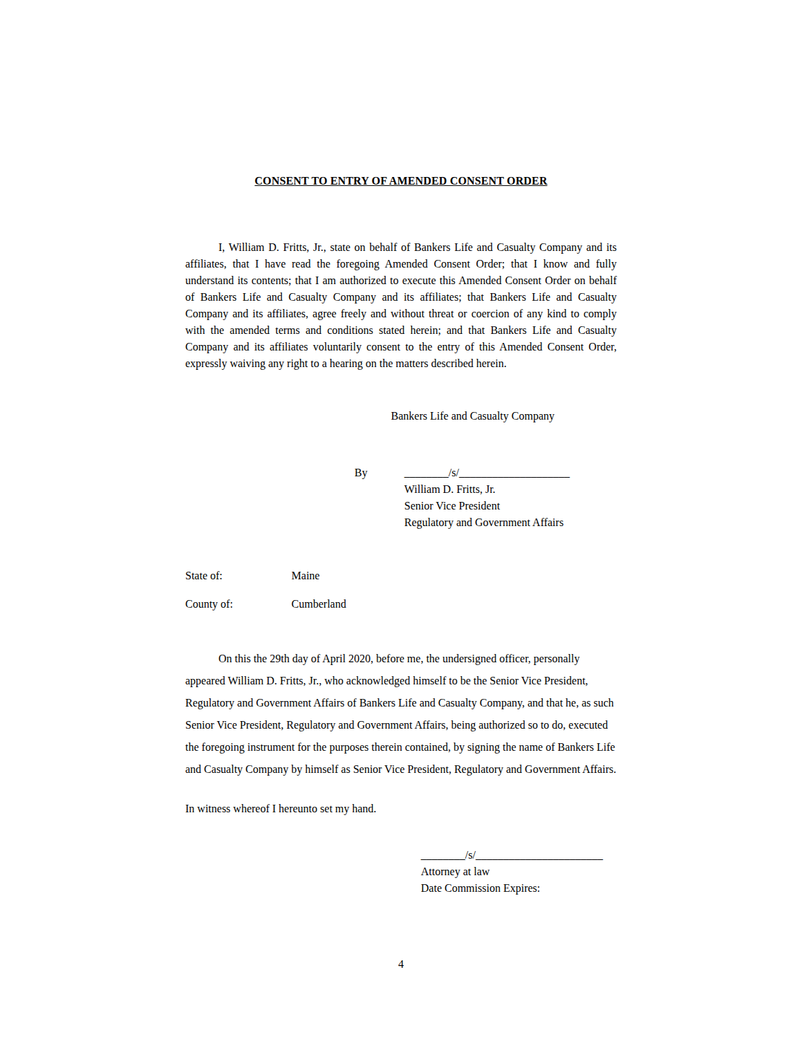CONSENT TO ENTRY OF AMENDED CONSENT ORDER
I, William D. Fritts, Jr., state on behalf of Bankers Life and Casualty Company and its affiliates, that I have read the foregoing Amended Consent Order; that I know and fully understand its contents; that I am authorized to execute this Amended Consent Order on behalf of Bankers Life and Casualty Company and its affiliates; that Bankers Life and Casualty Company and its affiliates, agree freely and without threat or coercion of any kind to comply with the amended terms and conditions stated herein; and that Bankers Life and Casualty Company and its affiliates voluntarily consent to the entry of this Amended Consent Order, expressly waiving any right to a hearing on the matters described herein.
Bankers Life and Casualty Company
By
________/s/____________________
William D. Fritts, Jr.
Senior Vice President
Regulatory and Government Affairs
| State of: | Maine |
| County of: | Cumberland |
On this the 29th day of April 2020, before me, the undersigned officer, personally appeared William D. Fritts, Jr., who acknowledged himself to be the Senior Vice President, Regulatory and Government Affairs of Bankers Life and Casualty Company, and that he, as such Senior Vice President, Regulatory and Government Affairs, being authorized so to do, executed the foregoing instrument for the purposes therein contained, by signing the name of Bankers Life and Casualty Company by himself as Senior Vice President, Regulatory and Government Affairs.
In witness whereof I hereunto set my hand.
________/s/_______________________
Attorney at law
Date Commission Expires:
4